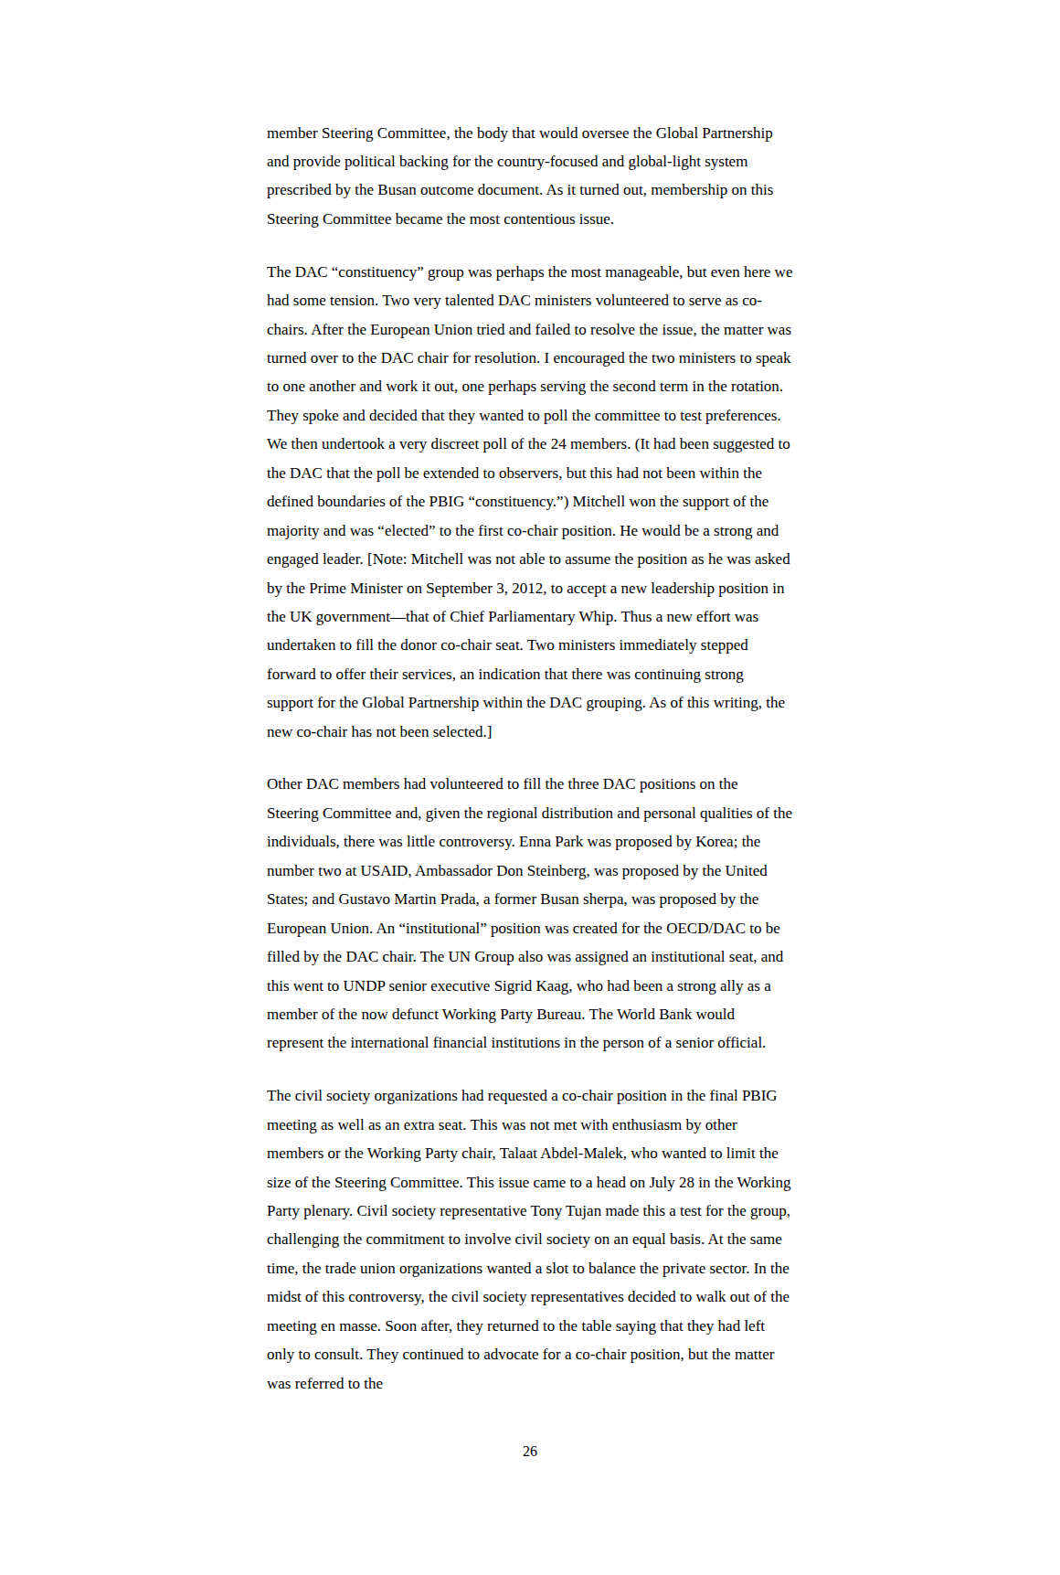member Steering Committee, the body that would oversee the Global Partnership and provide political backing for the country-focused and global-light system prescribed by the Busan outcome document. As it turned out, membership on this Steering Committee became the most contentious issue.
The DAC “constituency” group was perhaps the most manageable, but even here we had some tension. Two very talented DAC ministers volunteered to serve as co-chairs. After the European Union tried and failed to resolve the issue, the matter was turned over to the DAC chair for resolution. I encouraged the two ministers to speak to one another and work it out, one perhaps serving the second term in the rotation. They spoke and decided that they wanted to poll the committee to test preferences. We then undertook a very discreet poll of the 24 members. (It had been suggested to the DAC that the poll be extended to observers, but this had not been within the defined boundaries of the PBIG “constituency.”) Mitchell won the support of the majority and was “elected” to the first co-chair position. He would be a strong and engaged leader. [Note: Mitchell was not able to assume the position as he was asked by the Prime Minister on September 3, 2012, to accept a new leadership position in the UK government—that of Chief Parliamentary Whip. Thus a new effort was undertaken to fill the donor co-chair seat. Two ministers immediately stepped forward to offer their services, an indication that there was continuing strong support for the Global Partnership within the DAC grouping. As of this writing, the new co-chair has not been selected.]
Other DAC members had volunteered to fill the three DAC positions on the Steering Committee and, given the regional distribution and personal qualities of the individuals, there was little controversy. Enna Park was proposed by Korea; the number two at USAID, Ambassador Don Steinberg, was proposed by the United States; and Gustavo Martin Prada, a former Busan sherpa, was proposed by the European Union. An “institutional” position was created for the OECD/DAC to be filled by the DAC chair. The UN Group also was assigned an institutional seat, and this went to UNDP senior executive Sigrid Kaag, who had been a strong ally as a member of the now defunct Working Party Bureau. The World Bank would represent the international financial institutions in the person of a senior official.
The civil society organizations had requested a co-chair position in the final PBIG meeting as well as an extra seat. This was not met with enthusiasm by other members or the Working Party chair, Talaat Abdel-Malek, who wanted to limit the size of the Steering Committee. This issue came to a head on July 28 in the Working Party plenary. Civil society representative Tony Tujan made this a test for the group, challenging the commitment to involve civil society on an equal basis. At the same time, the trade union organizations wanted a slot to balance the private sector. In the midst of this controversy, the civil society representatives decided to walk out of the meeting en masse. Soon after, they returned to the table saying that they had left only to consult. They continued to advocate for a co-chair position, but the matter was referred to the
26